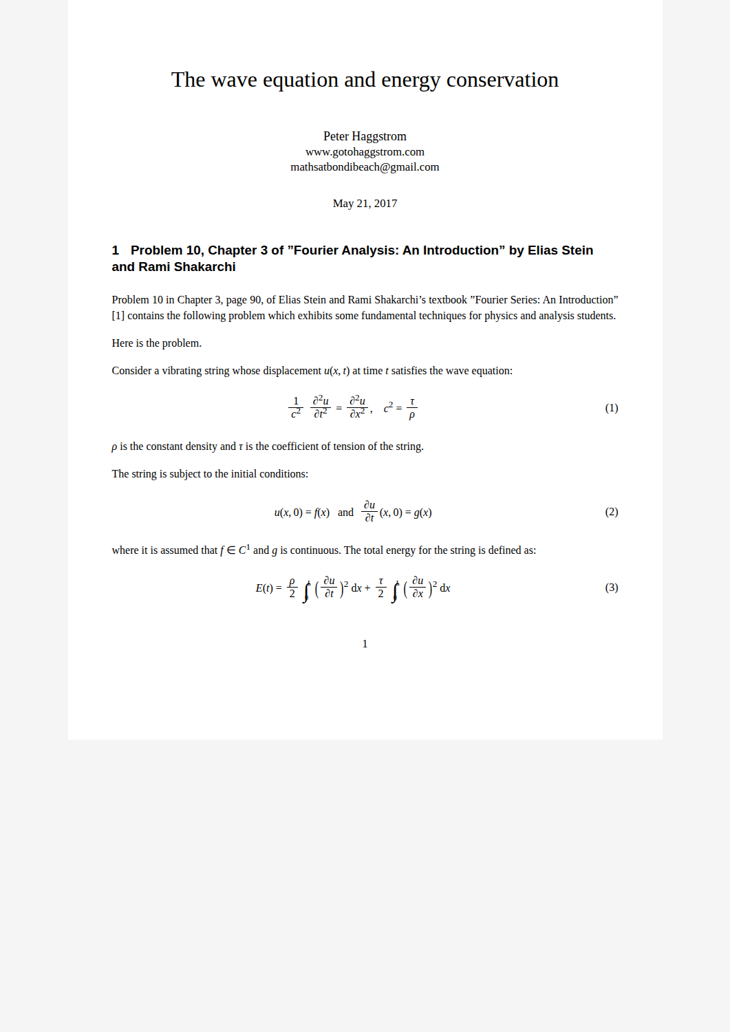The wave equation and energy conservation
Peter Haggstrom
www.gotohaggstrom.com
mathsatbondibeach@gmail.com
May 21, 2017
1 Problem 10, Chapter 3 of ”Fourier Analysis: An Introduction” by Elias Stein and Rami Shakarchi
Problem 10 in Chapter 3, page 90, of Elias Stein and Rami Shakarchi’s textbook ”Fourier Series: An Introduction” [1] contains the following problem which exhibits some fundamental techniques for physics and analysis students.
Here is the problem.
Consider a vibrating string whose displacement u(x, t) at time t satisfies the wave equation:
1 c2 ∂2u∂t2 = ∂2u∂x2, c2 = τρ
(1)
ρ is the constant density and τ is the coefficient of tension of the string.
The string is subject to the initial conditions:
u(x, 0) = f(x) and ∂u∂t(x, 0) = g(x)
(2)
where it is assumed that f ∈ C1 and g is continuous. The total energy for the string is defined as:
E(t) = ρ 2 ∫L 0 (∂u∂t)2 dx + τ 2 ∫L 0 (∂u∂x)2 dx
(3)
1